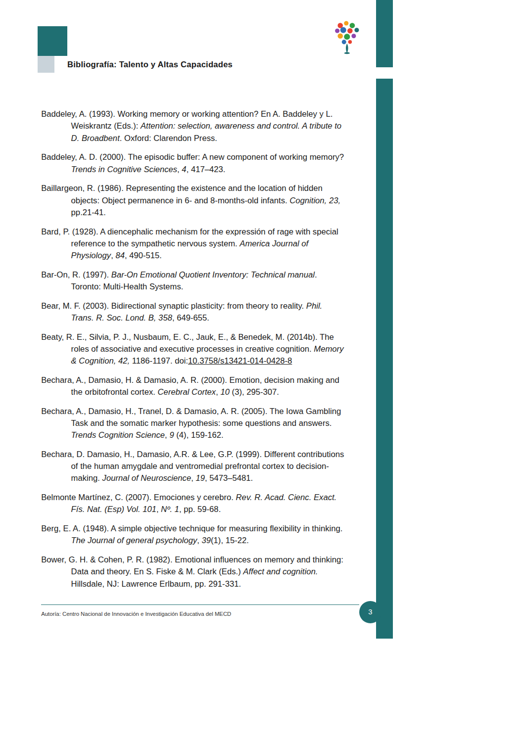Bibliografía: Talento y Altas Capacidades
Baddeley, A. (1993). Working memory or working attention? En A. Baddeley y L. Weiskrantz (Eds.): Attention: selection, awareness and control. A tribute to D. Broadbent. Oxford: Clarendon Press.
Baddeley, A. D. (2000). The episodic buffer: A new component of working memory? Trends in Cognitive Sciences, 4, 417–423.
Baillargeon, R. (1986). Representing the existence and the location of hidden objects: Object permanence in 6- and 8-months-old infants. Cognition, 23, pp.21-41.
Bard, P. (1928). A diencephalic mechanism for the expressión of rage with special reference to the sympathetic nervous system. America Journal of Physiology, 84, 490-515.
Bar-On, R. (1997). Bar-On Emotional Quotient Inventory: Technical manual. Toronto: Multi-Health Systems.
Bear, M. F. (2003). Bidirectional synaptic plasticity: from theory to reality. Phil. Trans. R. Soc. Lond. B, 358, 649-655.
Beaty, R. E., Silvia, P. J., Nusbaum, E. C., Jauk, E., & Benedek, M. (2014b). The roles of associative and executive processes in creative cognition. Memory & Cognition, 42, 1186-1197. doi:10.3758/s13421-014-0428-8
Bechara, A., Damasio, H. & Damasio, A. R. (2000). Emotion, decision making and the orbitofrontal cortex. Cerebral Cortex, 10 (3), 295-307.
Bechara, A., Damasio, H., Tranel, D. & Damasio, A. R. (2005). The Iowa Gambling Task and the somatic marker hypothesis: some questions and answers. Trends Cognition Science, 9 (4), 159-162.
Bechara, D. Damasio, H., Damasio, A.R. & Lee, G.P. (1999). Different contributions of the human amygdale and ventromedial prefrontal cortex to decision-making. Journal of Neuroscience, 19, 5473–5481.
Belmonte Martínez, C. (2007). Emociones y cerebro. Rev. R. Acad. Cienc. Exact. Fís. Nat. (Esp) Vol. 101, Nº. 1, pp. 59-68.
Berg, E. A. (1948). A simple objective technique for measuring flexibility in thinking. The Journal of general psychology, 39(1), 15-22.
Bower, G. H. & Cohen, P. R. (1982). Emotional influences on memory and thinking: Data and theory. En S. Fiske & M. Clark (Eds.) Affect and cognition. Hillsdale, NJ: Lawrence Erlbaum, pp. 291-331.
Autoría: Centro Nacional de Innovación e Investigación Educativa del MECD
3